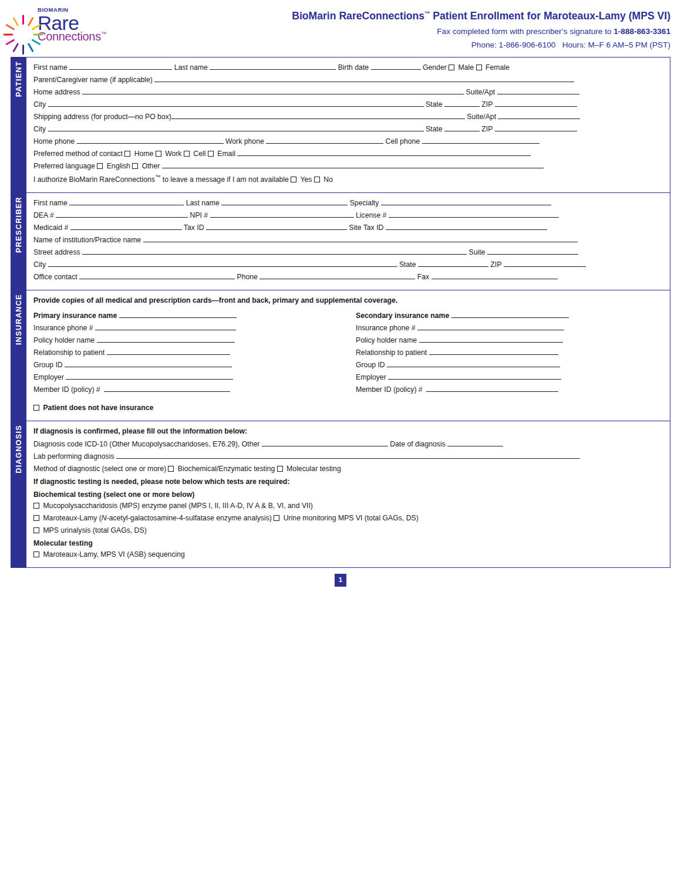BioMarin
Rare
Connections™
BioMarin RareConnections™ Patient Enrollment for Maroteaux-Lamy (MPS VI)
Fax completed form with prescriber’s signature to 1-888-863-3361
Phone: 1-866-906-6100 Hours: M–F 6 AM–5 PM (PST)
| PATIENT | First name Last name Birth date Gender Male Female Parent/Caregiver name (if applicable) Home address Suite/Apt City State ZIP Shipping address (for product—no PO box) Suite/Apt City State ZIP Home phone Work phone Cell phone Preferred method of contact Home Work Cell Email Preferred language English Other I authorize BioMarin RareConnections ™ to leave a message if I am not available Yes No |
| PRESCRIBER | First name Last name Specialty DEA # NPI # License # Medicaid # Tax ID Site Tax ID Name of institution/Practice name Street address Suite City State ZIP Office contact Phone Fax |
| INSURANCE | Provide copies of all medical and prescription cards—front and back, primary and supplemental coverage. Primary insurance name Insurance phone # Policy holder name Relationship to patient Group ID Employer Member ID (policy) # Secondary insurance name Insurance phone # Policy holder name Relationship to patient Group ID Employer Member ID (policy) # Patient does not have insurance |
| DIAGNOSIS | If diagnosis is confirmed, please fill out the information below: Diagnosis code ICD-10 (Other Mucopolysaccharidoses, E76.29), Other Date of diagnosis Lab performing diagnosis Method of diagnostic (select one or more) Biochemical/Enzymatic testing Molecular testing If diagnostic testing is needed, please note below which tests are required: Biochemical testing (select one or more below) Mucopolysaccharidosis (MPS) enzyme panel (MPS I, II, III A-D, IV A & B, VI, and VII) Maroteaux-Lamy ( N -acetyl-galactosamine-4-sulfatase enzyme analysis) Urine monitoring MPS VI (total GAGs, DS) MPS urinalysis (total GAGs, DS) Molecular testing Maroteaux-Lamy, MPS VI (ASB) sequencing |
1